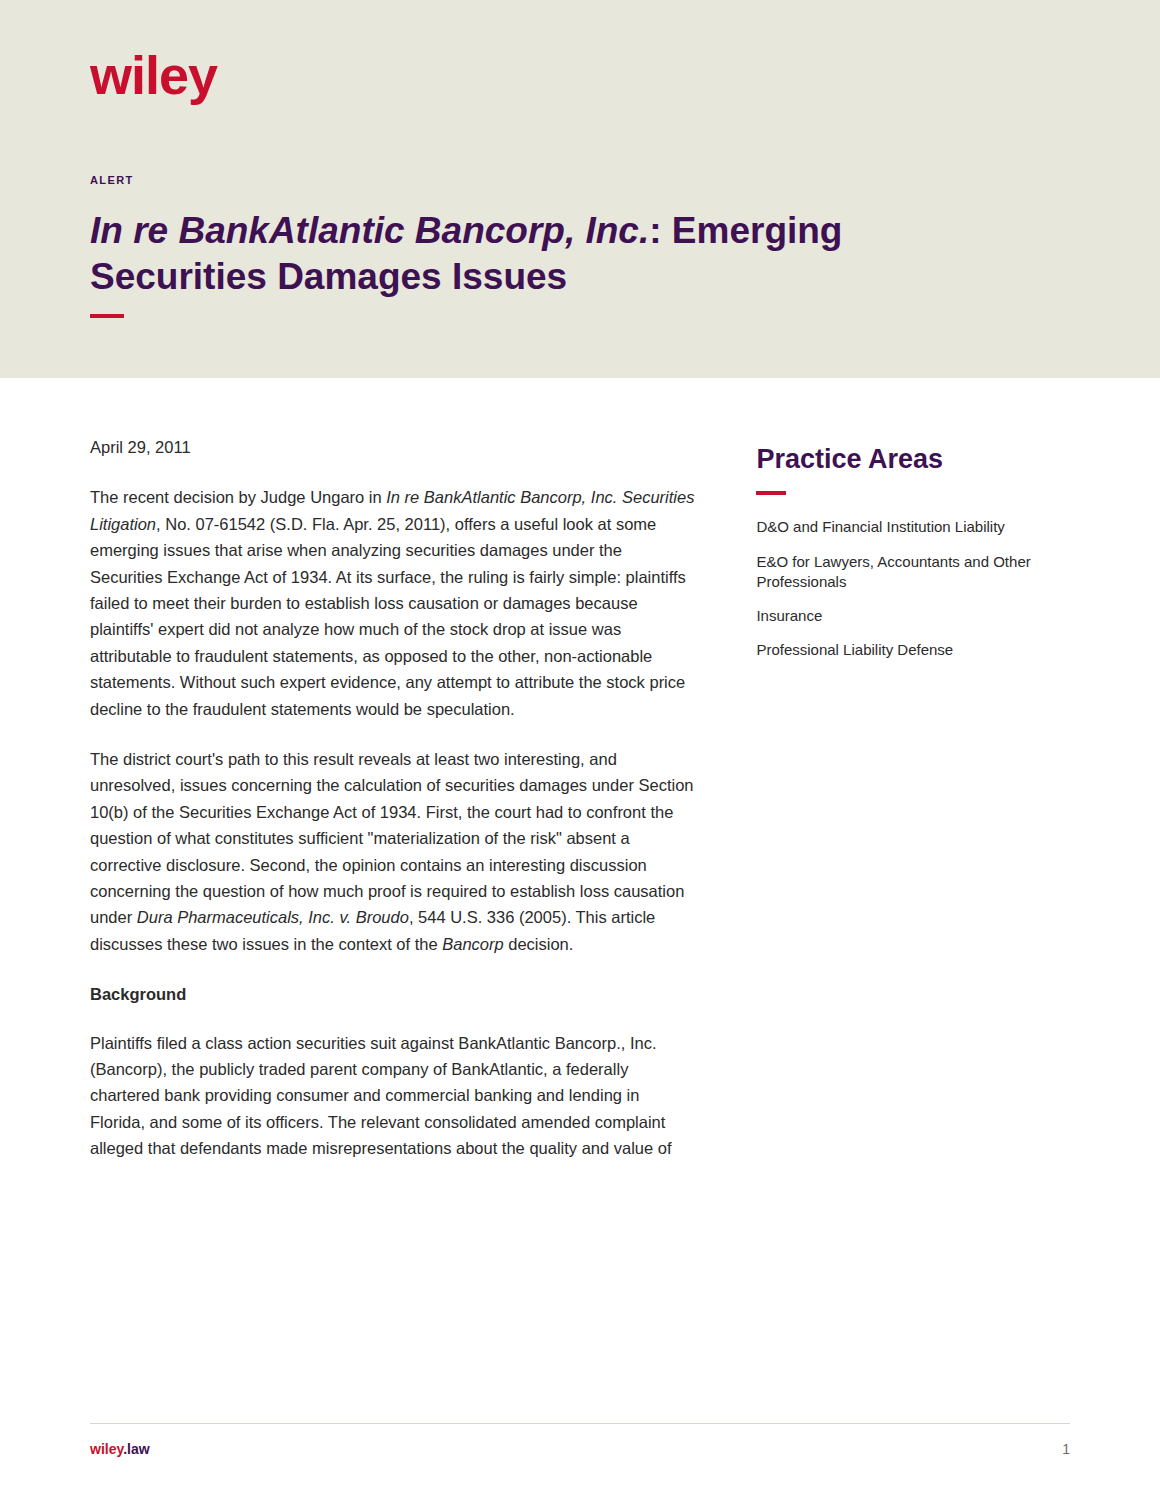wiley
Alert
In re BankAtlantic Bancorp, Inc.: Emerging Securities Damages Issues
April 29, 2011
The recent decision by Judge Ungaro in In re BankAtlantic Bancorp, Inc. Securities Litigation, No. 07-61542 (S.D. Fla. Apr. 25, 2011), offers a useful look at some emerging issues that arise when analyzing securities damages under the Securities Exchange Act of 1934. At its surface, the ruling is fairly simple: plaintiffs failed to meet their burden to establish loss causation or damages because plaintiffs' expert did not analyze how much of the stock drop at issue was attributable to fraudulent statements, as opposed to the other, non-actionable statements. Without such expert evidence, any attempt to attribute the stock price decline to the fraudulent statements would be speculation.
The district court's path to this result reveals at least two interesting, and unresolved, issues concerning the calculation of securities damages under Section 10(b) of the Securities Exchange Act of 1934. First, the court had to confront the question of what constitutes sufficient "materialization of the risk" absent a corrective disclosure. Second, the opinion contains an interesting discussion concerning the question of how much proof is required to establish loss causation under Dura Pharmaceuticals, Inc. v. Broudo, 544 U.S. 336 (2005). This article discusses these two issues in the context of the Bancorp decision.
Background
Plaintiffs filed a class action securities suit against BankAtlantic Bancorp., Inc. (Bancorp), the publicly traded parent company of BankAtlantic, a federally chartered bank providing consumer and commercial banking and lending in Florida, and some of its officers. The relevant consolidated amended complaint alleged that defendants made misrepresentations about the quality and value of
Practice Areas
D&O and Financial Institution Liability
E&O for Lawyers, Accountants and Other Professionals
Insurance
Professional Liability Defense
wiley.law
1